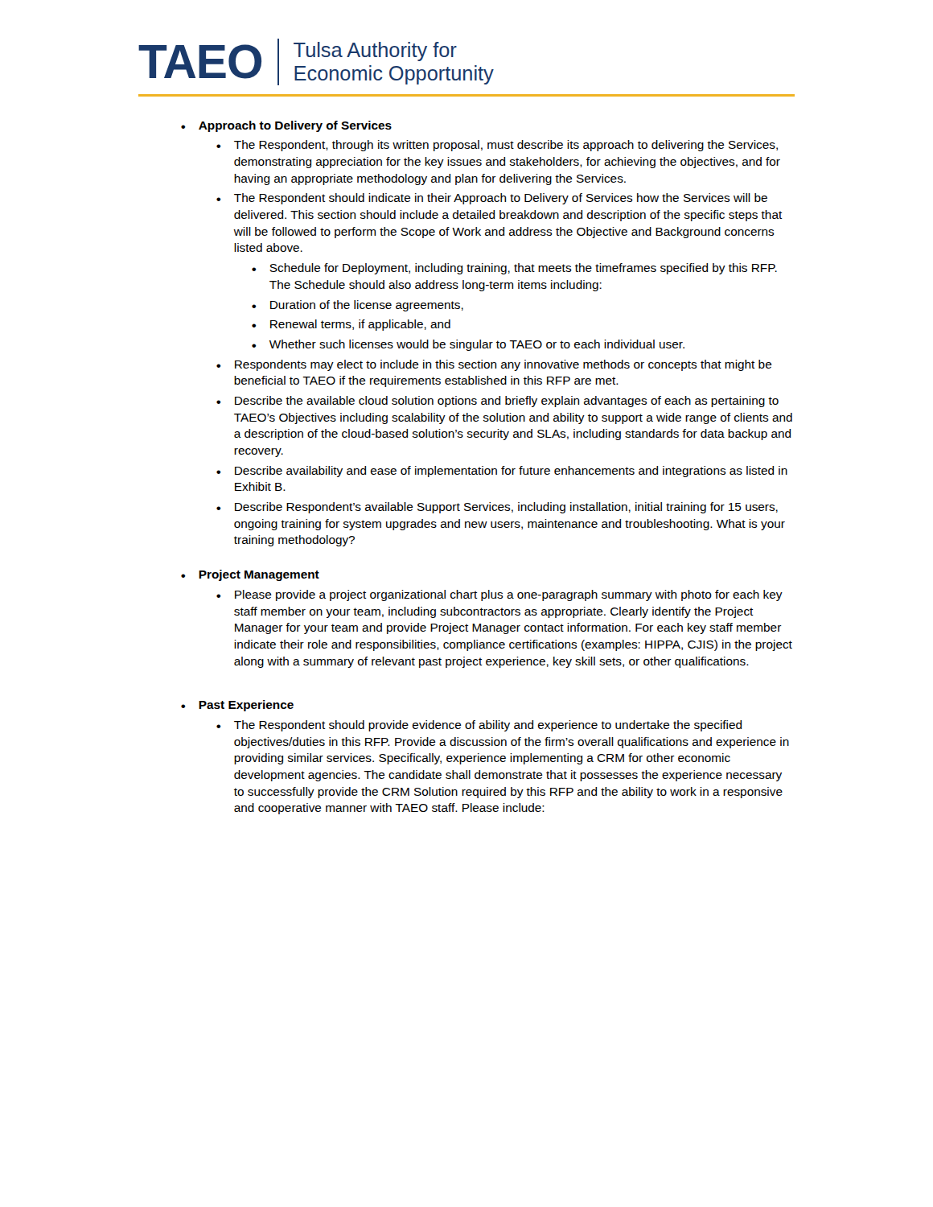TAEO
Tulsa Authority for
Economic Opportunity
Approach to Delivery of Services
The Respondent, through its written proposal, must describe its approach to delivering the Services, demonstrating appreciation for the key issues and stakeholders, for achieving the objectives, and for having an appropriate methodology and plan for delivering the Services.
The Respondent should indicate in their Approach to Delivery of Services how the Services will be delivered. This section should include a detailed breakdown and description of the specific steps that will be followed to perform the Scope of Work and address the Objective and Background concerns listed above.
Schedule for Deployment, including training, that meets the timeframes specified by this RFP. The Schedule should also address long-term items including:
Duration of the license agreements,
Renewal terms, if applicable, and
Whether such licenses would be singular to TAEO or to each individual user.
Respondents may elect to include in this section any innovative methods or concepts that might be beneficial to TAEO if the requirements established in this RFP are met.
Describe the available cloud solution options and briefly explain advantages of each as pertaining to TAEO’s Objectives including scalability of the solution and ability to support a wide range of clients and a description of the cloud-based solution’s security and SLAs, including standards for data backup and recovery.
Describe availability and ease of implementation for future enhancements and integrations as listed in Exhibit B.
Describe Respondent’s available Support Services, including installation, initial training for 15 users, ongoing training for system upgrades and new users, maintenance and troubleshooting. What is your training methodology?
Project Management
Please provide a project organizational chart plus a one-paragraph summary with photo for each key staff member on your team, including subcontractors as appropriate. Clearly identify the Project Manager for your team and provide Project Manager contact information. For each key staff member indicate their role and responsibilities, compliance certifications (examples: HIPPA, CJIS) in the project along with a summary of relevant past project experience, key skill sets, or other qualifications.
Past Experience
The Respondent should provide evidence of ability and experience to undertake the specified objectives/duties in this RFP. Provide a discussion of the firm’s overall qualifications and experience in providing similar services. Specifically, experience implementing a CRM for other economic development agencies. The candidate shall demonstrate that it possesses the experience necessary to successfully provide the CRM Solution required by this RFP and the ability to work in a responsive and cooperative manner with TAEO staff. Please include: